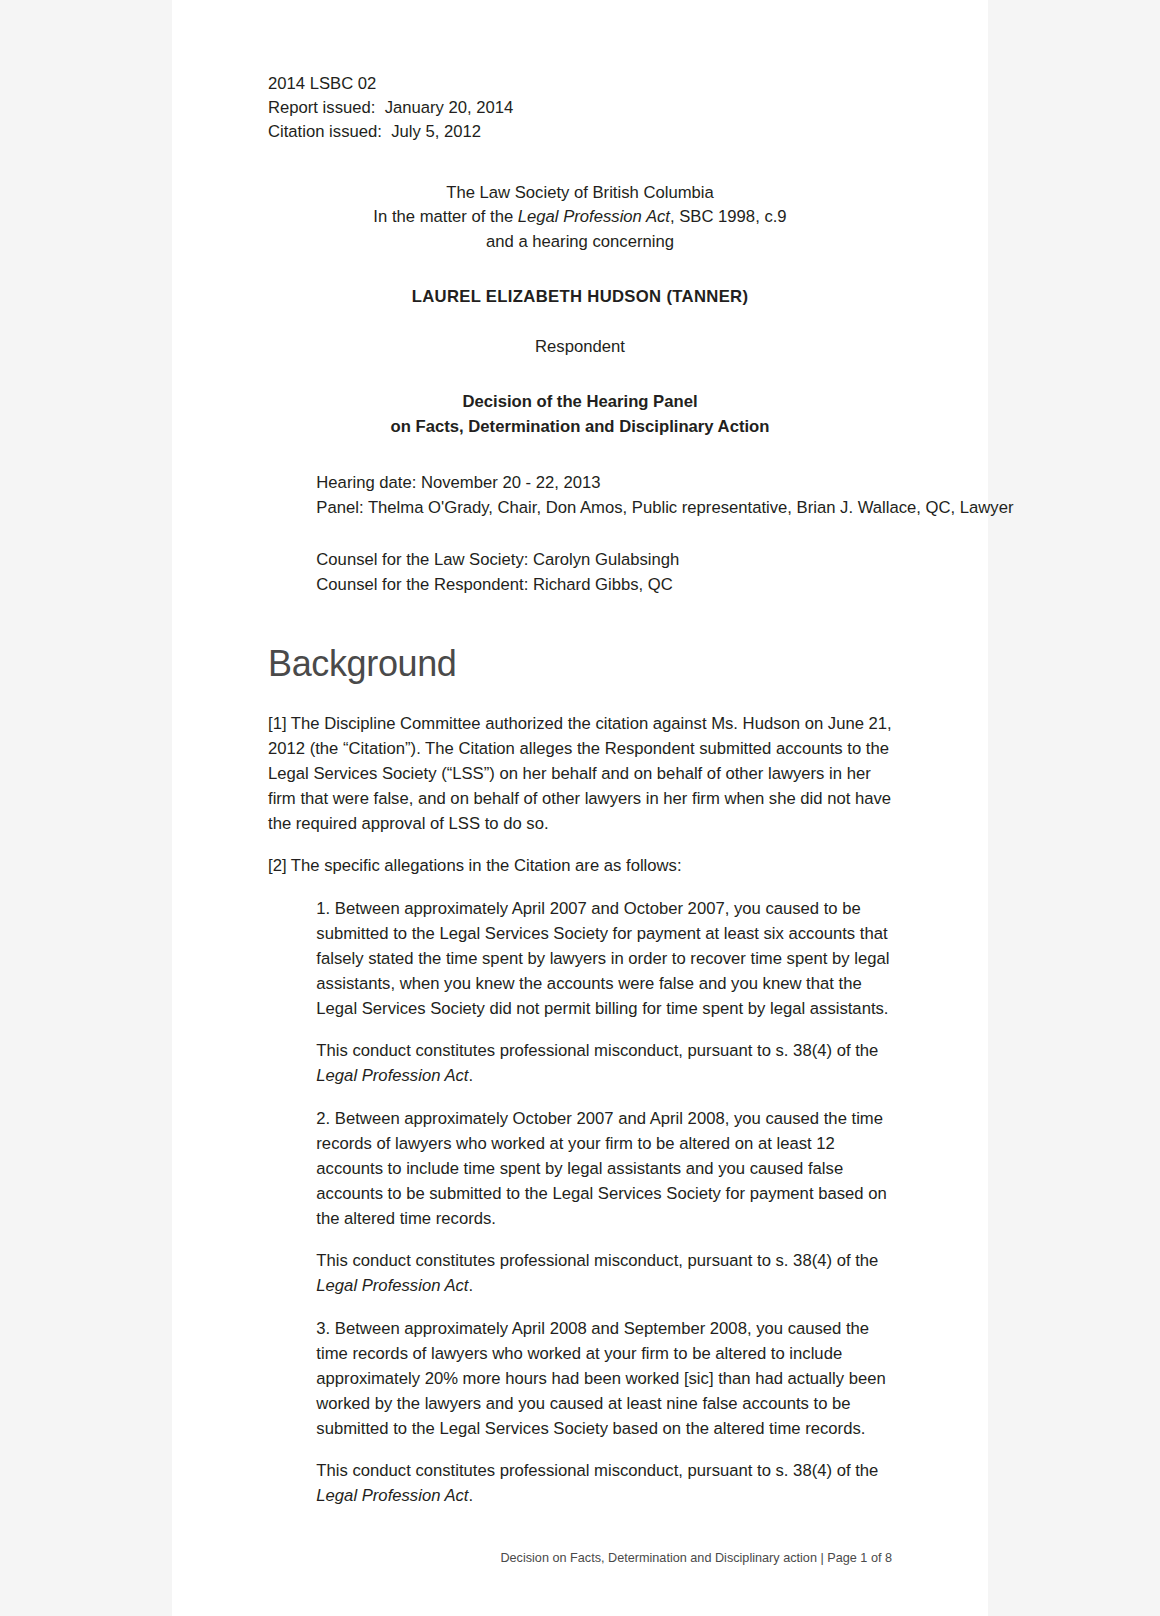2014 LSBC 02
Report issued: January 20, 2014
Citation issued: July 5, 2012
The Law Society of British Columbia In the matter of the Legal Profession Act, SBC 1998, c.9 and a hearing concerning
LAUREL ELIZABETH HUDSON (TANNER)
Respondent
Decision of the Hearing Panel on Facts, Determination and Disciplinary Action
Hearing date: November 20 - 22, 2013
Panel: Thelma O'Grady, Chair, Don Amos, Public representative, Brian J. Wallace, QC, Lawyer
Counsel for the Law Society: Carolyn Gulabsingh
Counsel for the Respondent: Richard Gibbs, QC
Background
[1] The Discipline Committee authorized the citation against Ms. Hudson on June 21, 2012 (the “Citation”). The Citation alleges the Respondent submitted accounts to the Legal Services Society (“LSS”) on her behalf and on behalf of other lawyers in her firm that were false, and on behalf of other lawyers in her firm when she did not have the required approval of LSS to do so.
[2] The specific allegations in the Citation are as follows:
1. Between approximately April 2007 and October 2007, you caused to be submitted to the Legal Services Society for payment at least six accounts that falsely stated the time spent by lawyers in order to recover time spent by legal assistants, when you knew the accounts were false and you knew that the Legal Services Society did not permit billing for time spent by legal assistants.
This conduct constitutes professional misconduct, pursuant to s. 38(4) of the Legal Profession Act.
2. Between approximately October 2007 and April 2008, you caused the time records of lawyers who worked at your firm to be altered on at least 12 accounts to include time spent by legal assistants and you caused false accounts to be submitted to the Legal Services Society for payment based on the altered time records.
This conduct constitutes professional misconduct, pursuant to s. 38(4) of the Legal Profession Act.
3. Between approximately April 2008 and September 2008, you caused the time records of lawyers who worked at your firm to be altered to include approximately 20% more hours had been worked [sic] than had actually been worked by the lawyers and you caused at least nine false accounts to be submitted to the Legal Services Society based on the altered time records.
This conduct constitutes professional misconduct, pursuant to s. 38(4) of the Legal Profession Act.
Decision on Facts, Determination and Disciplinary action | Page 1 of 8